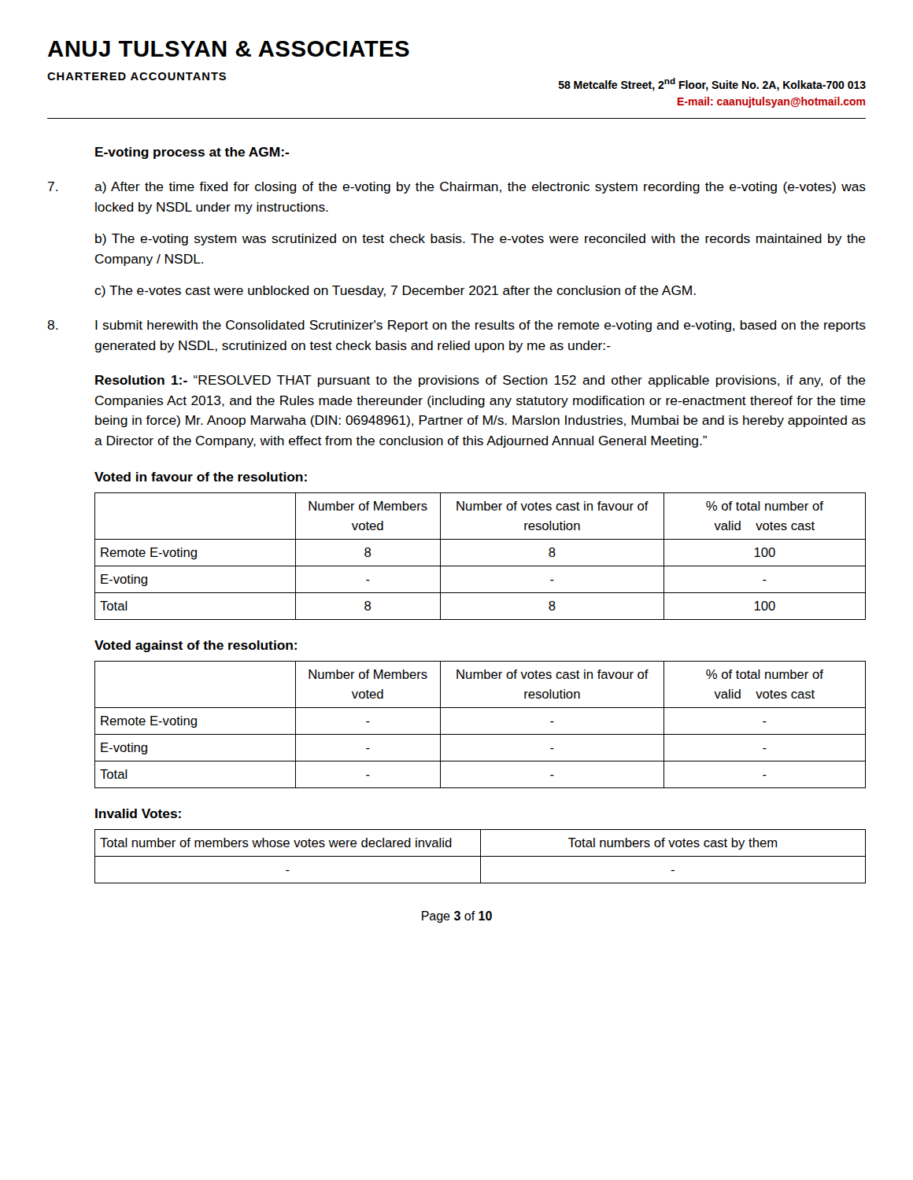ANUJ TULSYAN & ASSOCIATES
CHARTERED ACCOUNTANTS
58 Metcalfe Street, 2nd Floor, Suite No. 2A, Kolkata-700 013
E-mail: caanujtulsyan@hotmail.com
E-voting process at the AGM:-
7.
a) After the time fixed for closing of the e-voting by the Chairman, the electronic system recording the e-voting (e-votes) was locked by NSDL under my instructions.
b) The e-voting system was scrutinized on test check basis. The e-votes were reconciled with the records maintained by the Company / NSDL.
c) The e-votes cast were unblocked on Tuesday, 7 December 2021 after the conclusion of the AGM.
8.
I submit herewith the Consolidated Scrutinizer's Report on the results of the remote e-voting and e-voting, based on the reports generated by NSDL, scrutinized on test check basis and relied upon by me as under:-
Resolution 1:- “RESOLVED THAT pursuant to the provisions of Section 152 and other applicable provisions, if any, of the Companies Act 2013, and the Rules made thereunder (including any statutory modification or re-enactment thereof for the time being in force) Mr. Anoop Marwaha (DIN: 06948961), Partner of M/s. Marslon Industries, Mumbai be and is hereby appointed as a Director of the Company, with effect from the conclusion of this Adjourned Annual General Meeting.”
Voted in favour of the resolution:
| | Number of Members voted | Number of votes cast in favour of resolution | % of total number of valid votes cast |
| --- | --- | --- | --- |
| Remote E-voting | 8 | 8 | 100 |
| E-voting | - | - | - |
| Total | 8 | 8 | 100 |
Voted against of the resolution:
| | Number of Members voted | Number of votes cast in favour of resolution | % of total number of valid votes cast |
| --- | --- | --- | --- |
| Remote E-voting | - | - | - |
| E-voting | - | - | - |
| Total | - | - | - |
Invalid Votes:
| Total number of members whose votes were declared invalid | Total numbers of votes cast by them |
| - | - |
Page 3 of 10